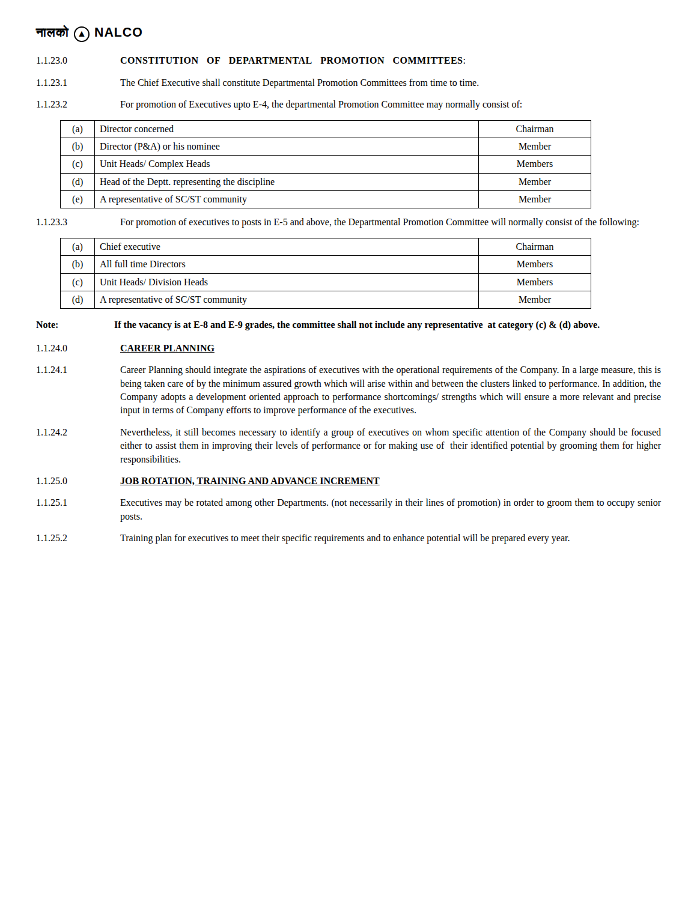नालको ▲ NALCO
1.1.23.0
CONSTITUTION OF DEPARTMENTAL PROMOTION COMMITTEES:
1.1.23.1
The Chief Executive shall constitute Departmental Promotion Committees from time to time.
1.1.23.2
For promotion of Executives upto E-4, the departmental Promotion Committee may normally consist of:
| (a) | Director concerned | Chairman |
| (b) | Director (P&A) or his nominee | Member |
| (c) | Unit Heads/ Complex Heads | Members |
| (d) | Head of the Deptt. representing the discipline | Member |
| (e) | A representative of SC/ST community | Member |
1.1.23.3
For promotion of executives to posts in E-5 and above, the Departmental Promotion Committee will normally consist of the following:
| (a) | Chief executive | Chairman |
| (b) | All full time Directors | Members |
| (c) | Unit Heads/ Division Heads | Members |
| (d) | A representative of SC/ST community | Member |
Note:
If the vacancy is at E-8 and E-9 grades, the committee shall not include any representative at category (c) & (d) above.
1.1.24.0
CAREER PLANNING
1.1.24.1
Career Planning should integrate the aspirations of executives with the operational requirements of the Company. In a large measure, this is being taken care of by the minimum assured growth which will arise within and between the clusters linked to performance. In addition, the Company adopts a development oriented approach to performance shortcomings/ strengths which will ensure a more relevant and precise input in terms of Company efforts to improve performance of the executives.
1.1.24.2
Nevertheless, it still becomes necessary to identify a group of executives on whom specific attention of the Company should be focused either to assist them in improving their levels of performance or for making use of their identified potential by grooming them for higher responsibilities.
1.1.25.0
JOB ROTATION, TRAINING AND ADVANCE INCREMENT
1.1.25.1
Executives may be rotated among other Departments. (not necessarily in their lines of promotion) in order to groom them to occupy senior posts.
1.1.25.2
Training plan for executives to meet their specific requirements and to enhance potential will be prepared every year.